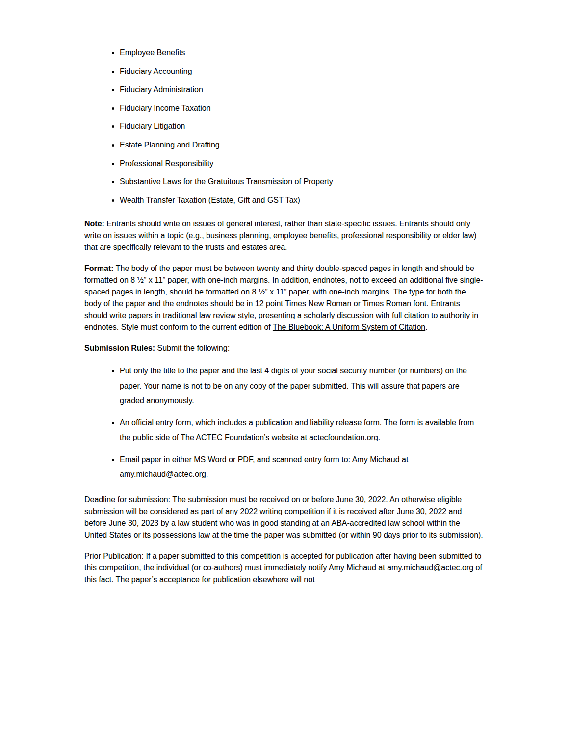Employee Benefits
Fiduciary Accounting
Fiduciary Administration
Fiduciary Income Taxation
Fiduciary Litigation
Estate Planning and Drafting
Professional Responsibility
Substantive Laws for the Gratuitous Transmission of Property
Wealth Transfer Taxation (Estate, Gift and GST Tax)
Note: Entrants should write on issues of general interest, rather than state-specific issues. Entrants should only write on issues within a topic (e.g., business planning, employee benefits, professional responsibility or elder law) that are specifically relevant to the trusts and estates area.
Format: The body of the paper must be between twenty and thirty double-spaced pages in length and should be formatted on 8 ½” x 11” paper, with one-inch margins. In addition, endnotes, not to exceed an additional five single-spaced pages in length, should be formatted on 8 ½” x 11” paper, with one-inch margins. The type for both the body of the paper and the endnotes should be in 12 point Times New Roman or Times Roman font. Entrants should write papers in traditional law review style, presenting a scholarly discussion with full citation to authority in endnotes. Style must conform to the current edition of The Bluebook: A Uniform System of Citation.
Submission Rules: Submit the following:
Put only the title to the paper and the last 4 digits of your social security number (or numbers) on the paper. Your name is not to be on any copy of the paper submitted. This will assure that papers are graded anonymously.
An official entry form, which includes a publication and liability release form. The form is available from the public side of The ACTEC Foundation’s website at actecfoundation.org.
Email paper in either MS Word or PDF, and scanned entry form to: Amy Michaud at amy.michaud@actec.org.
Deadline for submission: The submission must be received on or before June 30, 2022. An otherwise eligible submission will be considered as part of any 2022 writing competition if it is received after June 30, 2022 and before June 30, 2023 by a law student who was in good standing at an ABA-accredited law school within the United States or its possessions law at the time the paper was submitted (or within 90 days prior to its submission).
Prior Publication: If a paper submitted to this competition is accepted for publication after having been submitted to this competition, the individual (or co-authors) must immediately notify Amy Michaud at amy.michaud@actec.org of this fact. The paper’s acceptance for publication elsewhere will not